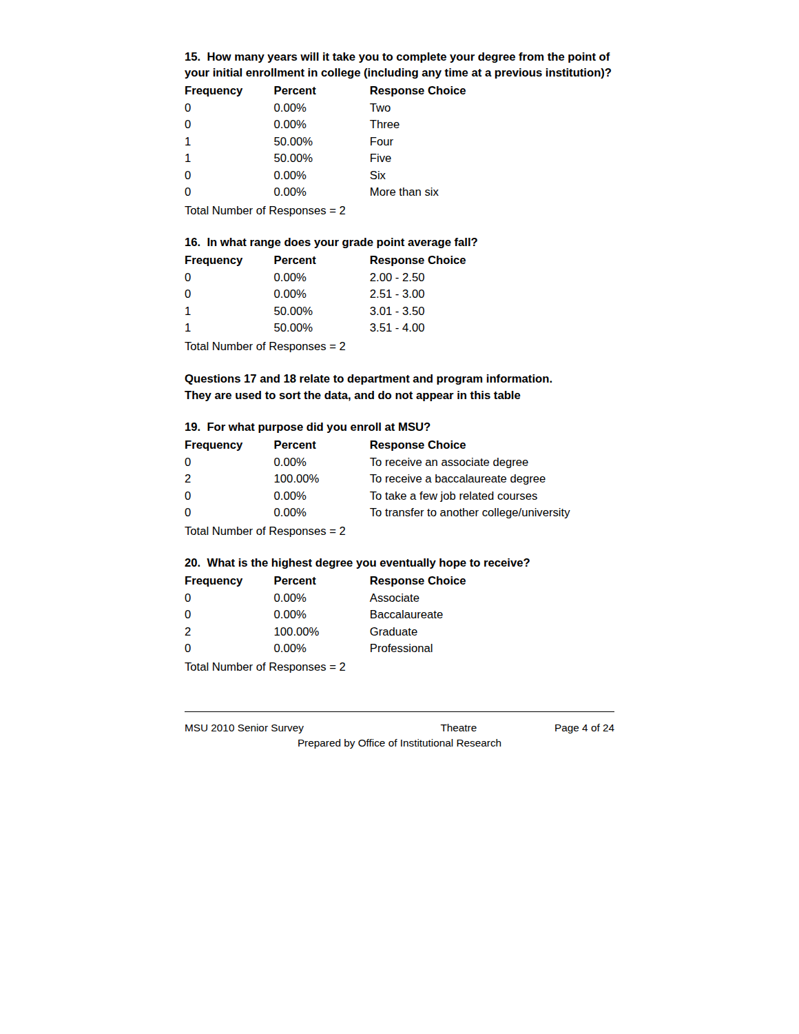15. How many years will it take you to complete your degree from the point of your initial enrollment in college (including any time at a previous institution)?
| Frequency | Percent | Response Choice |
| --- | --- | --- |
| 0 | 0.00% | Two |
| 0 | 0.00% | Three |
| 1 | 50.00% | Four |
| 1 | 50.00% | Five |
| 0 | 0.00% | Six |
| 0 | 0.00% | More than six |
Total Number of Responses = 2
16. In what range does your grade point average fall?
| Frequency | Percent | Response Choice |
| --- | --- | --- |
| 0 | 0.00% | 2.00 - 2.50 |
| 0 | 0.00% | 2.51 - 3.00 |
| 1 | 50.00% | 3.01 - 3.50 |
| 1 | 50.00% | 3.51 - 4.00 |
Total Number of Responses = 2
Questions 17 and 18 relate to department and program information.
They are used to sort the data, and do not appear in this table
19. For what purpose did you enroll at MSU?
| Frequency | Percent | Response Choice |
| --- | --- | --- |
| 0 | 0.00% | To receive an associate degree |
| 2 | 100.00% | To receive a baccalaureate degree |
| 0 | 0.00% | To take a few job related courses |
| 0 | 0.00% | To transfer to another college/university |
Total Number of Responses = 2
20. What is the highest degree you eventually hope to receive?
| Frequency | Percent | Response Choice |
| --- | --- | --- |
| 0 | 0.00% | Associate |
| 0 | 0.00% | Baccalaureate |
| 2 | 100.00% | Graduate |
| 0 | 0.00% | Professional |
Total Number of Responses = 2
| MSU 2010 Senior Survey | Theatre | Page 4 of 24 |
| Prepared by Office of Institutional Research |